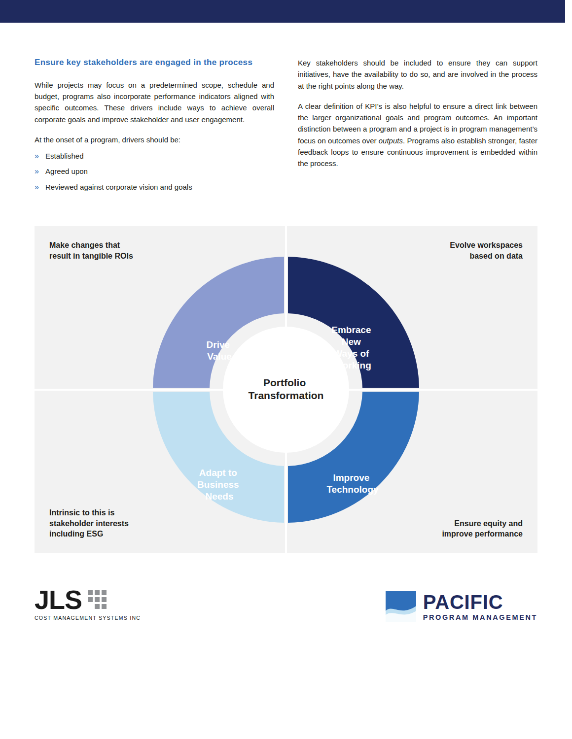Ensure key stakeholders are engaged in the process
While projects may focus on a predetermined scope, schedule and budget, programs also incorporate performance indicators aligned with specific outcomes. These drivers include ways to achieve overall corporate goals and improve stakeholder and user engagement.
At the onset of a program, drivers should be:
Established
Agreed upon
Reviewed against corporate vision and goals
Key stakeholders should be included to ensure they can support initiatives, have the availability to do so, and are involved in the process at the right points along the way.
A clear definition of KPI’s is also helpful to ensure a direct link between the larger organizational goals and program outcomes. An important distinction between a program and a project is in program management’s focus on outcomes over outputs. Programs also establish stronger, faster feedback loops to ensure continuous improvement is embedded within the process.
Make changes that
result in tangible ROIs
Evolve workspaces
based on data
Intrinsic to this is
stakeholder interests
including ESG
Ensure equity and
improve performance
Drive Value Embrace New Ways of Working Improve Technology Adapt to Business Needs Portfolio Transformation
JLS
COST MANAGEMENT SYSTEMS INC
PACIFIC PROGRAM MANAGEMENT